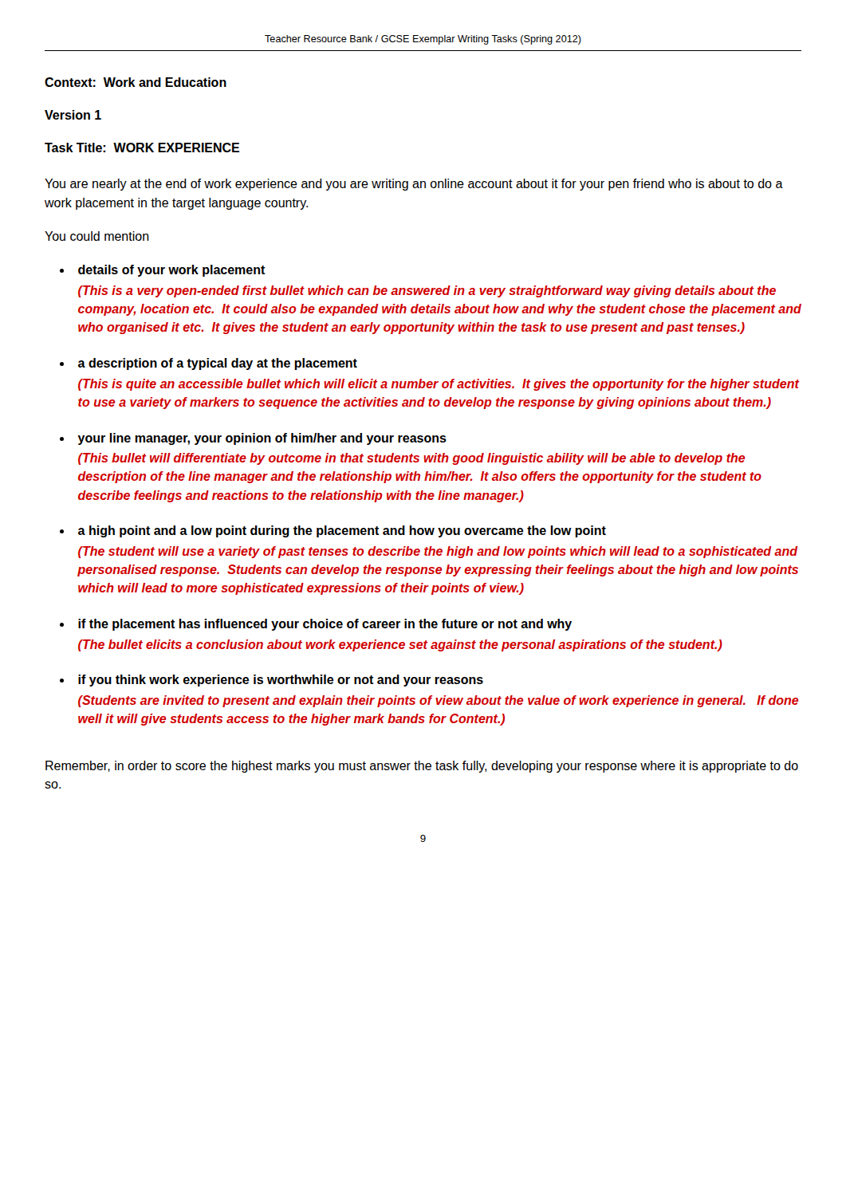Teacher Resource Bank / GCSE Exemplar Writing Tasks (Spring 2012)
Context: Work and Education
Version 1
Task Title: WORK EXPERIENCE
You are nearly at the end of work experience and you are writing an online account about it for your pen friend who is about to do a work placement in the target language country.
You could mention
details of your work placement (This is a very open-ended first bullet which can be answered in a very straightforward way giving details about the company, location etc. It could also be expanded with details about how and why the student chose the placement and who organised it etc. It gives the student an early opportunity within the task to use present and past tenses.)
a description of a typical day at the placement (This is quite an accessible bullet which will elicit a number of activities. It gives the opportunity for the higher student to use a variety of markers to sequence the activities and to develop the response by giving opinions about them.)
your line manager, your opinion of him/her and your reasons (This bullet will differentiate by outcome in that students with good linguistic ability will be able to develop the description of the line manager and the relationship with him/her. It also offers the opportunity for the student to describe feelings and reactions to the relationship with the line manager.)
a high point and a low point during the placement and how you overcame the low point (The student will use a variety of past tenses to describe the high and low points which will lead to a sophisticated and personalised response. Students can develop the response by expressing their feelings about the high and low points which will lead to more sophisticated expressions of their points of view.)
if the placement has influenced your choice of career in the future or not and why (The bullet elicits a conclusion about work experience set against the personal aspirations of the student.)
if you think work experience is worthwhile or not and your reasons (Students are invited to present and explain their points of view about the value of work experience in general. If done well it will give students access to the higher mark bands for Content.)
Remember, in order to score the highest marks you must answer the task fully, developing your response where it is appropriate to do so.
9